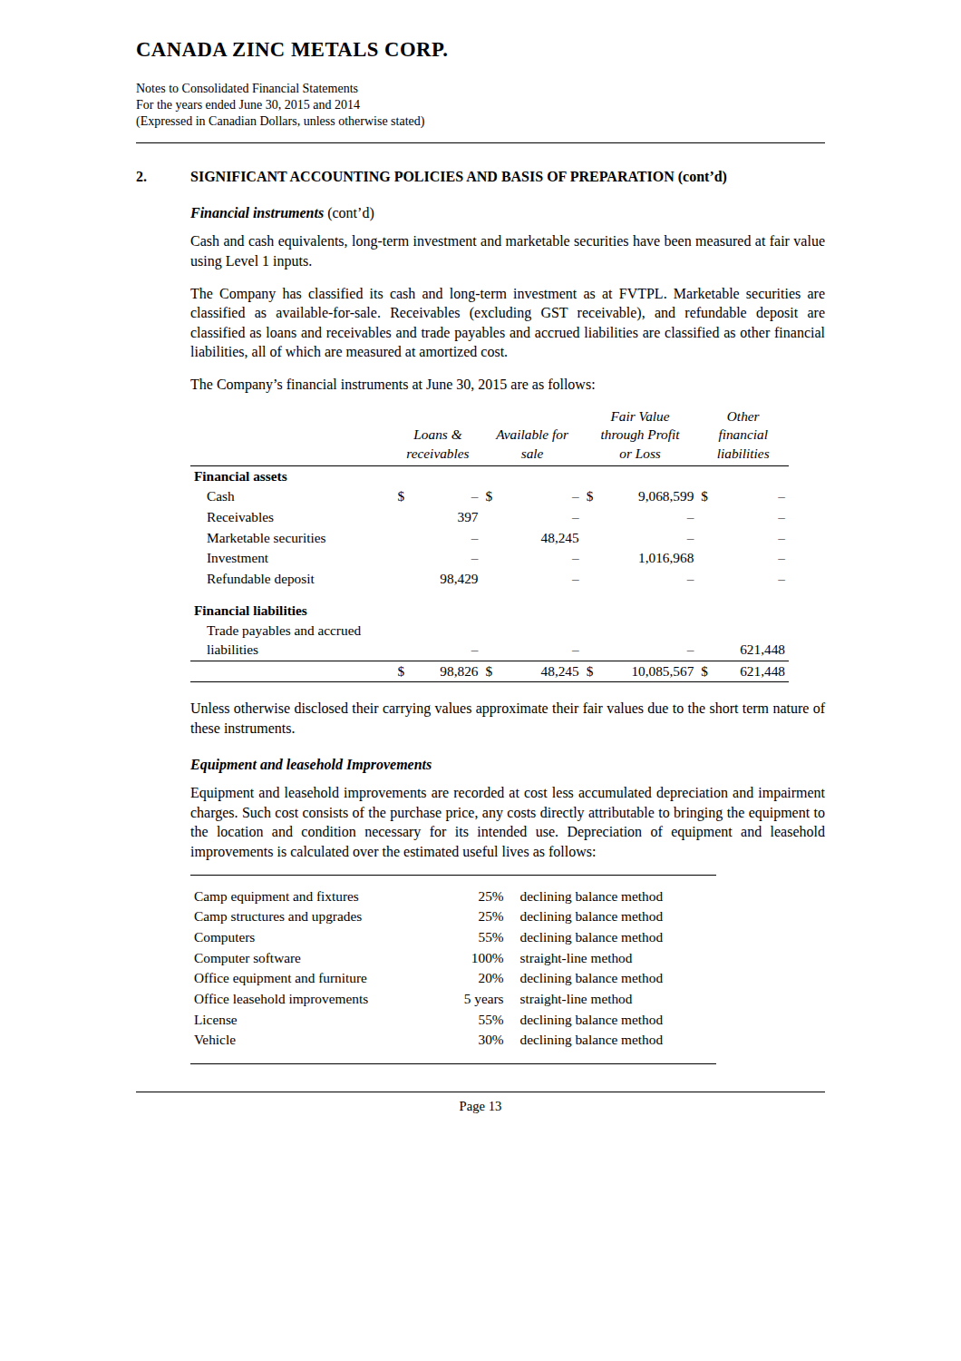CANADA ZINC METALS CORP.
Notes to Consolidated Financial Statements
For the years ended June 30, 2015 and 2014
(Expressed in Canadian Dollars, unless otherwise stated)
2. SIGNIFICANT ACCOUNTING POLICIES AND BASIS OF PREPARATION (cont’d)
Financial instruments (cont’d)
Cash and cash equivalents, long-term investment and marketable securities have been measured at fair value using Level 1 inputs.
The Company has classified its cash and long-term investment as at FVTPL. Marketable securities are classified as available-for-sale. Receivables (excluding GST receivable), and refundable deposit are classified as loans and receivables and trade payables and accrued liabilities are classified as other financial liabilities, all of which are measured at amortized cost.
The Company’s financial instruments at June 30, 2015 are as follows:
| | Loans & receivables | Available for sale | Fair Value through Profit or Loss | Other financial liabilities |
| --- | --- | --- | --- | --- |
| Financial assets | | | | |
| Cash | $ | – | $ | – | $ | 9,068,599 | $ | – |
| Receivables | | 397 | | – | | – | | – |
| Marketable securities | | – | | 48,245 | | – | | – |
| Investment | | – | | – | | 1,016,968 | | – |
| Refundable deposit | | 98,429 | | – | | – | | – |
| Financial liabilities | | | | |
| Trade payables and accrued liabilities | | – | | – | | – | | 621,448 |
| | $ | 98,826 | $ | 48,245 | $ | 10,085,567 | $ | 621,448 |
Unless otherwise disclosed their carrying values approximate their fair values due to the short term nature of these instruments.
Equipment and leasehold Improvements
Equipment and leasehold improvements are recorded at cost less accumulated depreciation and impairment charges. Such cost consists of the purchase price, any costs directly attributable to bringing the equipment to the location and condition necessary for its intended use. Depreciation of equipment and leasehold improvements is calculated over the estimated useful lives as follows:
| Camp equipment and fixtures | 25% | declining balance method |
| Camp structures and upgrades | 25% | declining balance method |
| Computers | 55% | declining balance method |
| Computer software | 100% | straight-line method |
| Office equipment and furniture | 20% | declining balance method |
| Office leasehold improvements | 5 years | straight-line method |
| License | 55% | declining balance method |
| Vehicle | 30% | declining balance method |
Page 13